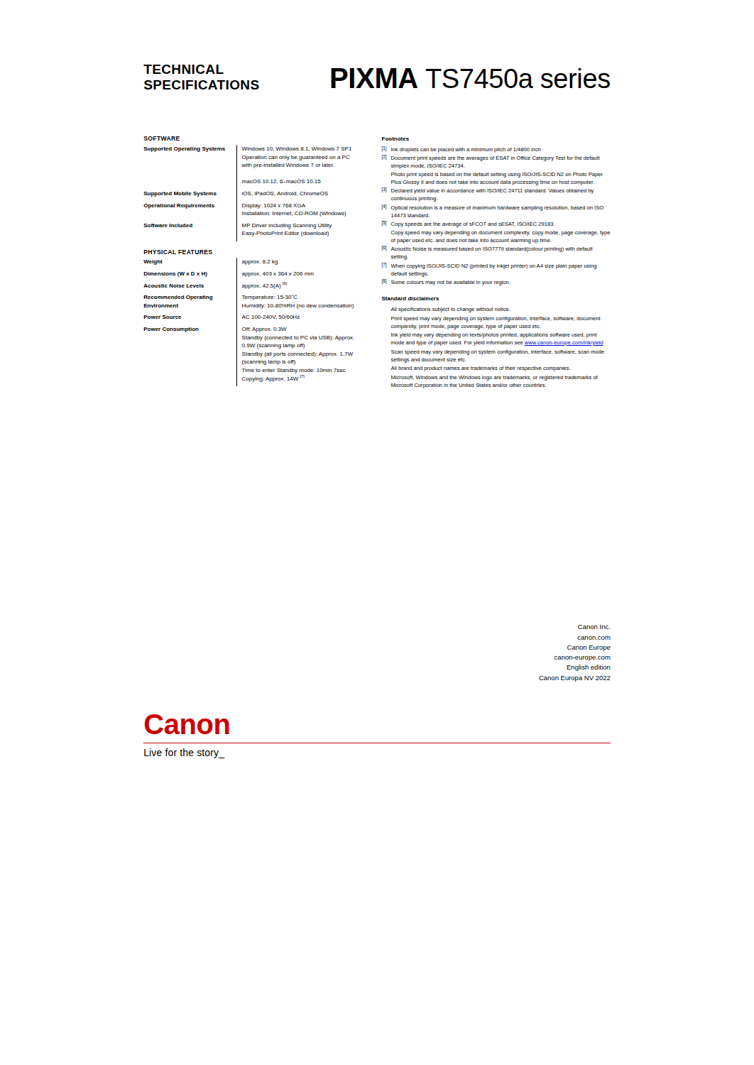TECHNICAL
SPECIFICATIONS
PIXMA TS7450a series
SOFTWARE
| Supported Operating Systems | Windows 10, Windows 8.1, Windows 7 SP1 Operation can only be guaranteed on a PC with pre-installed Windows 7 or later. macOS 10.12. 6–macOS 10.15 |
| Supported Mobile Systems | iOS, iPadOS, Android, ChromeOS |
| Operational Requirements | Display: 1024 x 768 XGA Installation: Internet, CD-ROM (Windows) |
| Software Included | MP Driver including Scanning Utility Easy-PhotoPrint Editor (download) |
PHYSICAL FEATURES
| Weight | approx. 8.2 kg |
| Dimensions (W x D x H) | approx. 403 x 364 x 206 mm |
| Acoustic Noise Levels | approx. 42.5(A) [6] |
| Recommended Operating Environment | Temperature: 15-30˚C Humidity: 10-80%RH (no dew condensation) |
| Power Source | AC 100-240V, 50/60Hz |
| Power Consumption | Off: Approx. 0.3W Standby (connected to PC via USB): Approx. 0.9W (scanning lamp off) Standby (all ports connected): Approx. 1.7W (scanning lamp is off) Time to enter Standby mode: 10min 7sec Copying: Approx. 14W [7] |
Footnotes
[1]
Ink droplets can be placed with a minimum pitch of 1/4800 inch
[2]
Document print speeds are the averages of ESAT in Office Category Test for the default simplex mode, ISO/IEC 24734.
Photo print speed is based on the default setting using ISO/JIS-SCID N2 on Photo Paper Plus Glossy II and does not take into account data processing time on host computer.
[3]
Declared yield value in accordance with ISO/IEC 24711 standard. Values obtained by continuous printing.
[4]
Optical resolution is a measure of maximum hardware sampling resolution, based on ISO 14473 standard.
[5]
Copy speeds are the average of sFCOT and sESAT, ISO/IEC 29183.
Copy speed may vary depending on document complexity, copy mode, page coverage, type of paper used etc. and does not take into account warming up time.
[6]
Acoustic Noise is measured based on ISO7779 standard(colour printing) with default setting.
[7]
When copying ISO/JIS-SCID N2 (printed by inkjet printer) on A4 size plain paper using default settings.
[8]
Some colours may not be available in your region.
Standard disclaimers
All specifications subject to change without notice.
Print speed may vary depending on system configuration, interface, software, document complexity, print mode, page coverage, type of paper used etc.
Ink yield may vary depending on texts/photos printed, applications software used, print mode and type of paper used. For yield information see www.canon-europe.com/ink/yield
Scan speed may vary depending on system configuration, interface, software, scan mode settings and document size etc.
All brand and product names are trademarks of their respective companies.
Microsoft, Windows and the Windows logo are trademarks, or registered trademarks of Microsoft Corporation in the United States and/or other countries.
Canon Inc.
canon.com
Canon Europe
canon-europe.com
English edition
Canon Europa NV 2022
Canon
Live for the story_